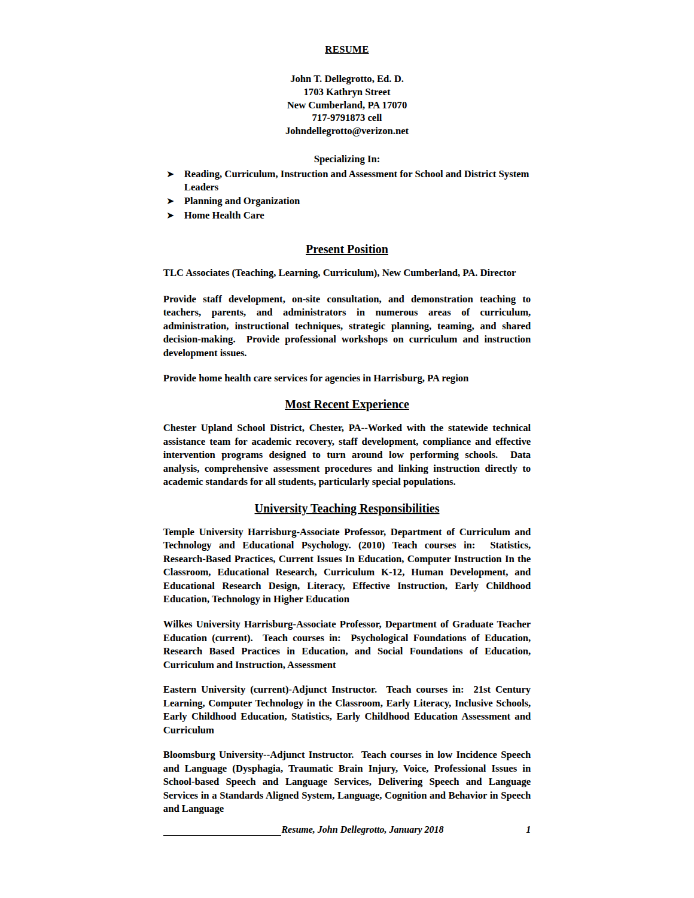RESUME
John T. Dellegrotto, Ed. D.
1703 Kathryn Street
New Cumberland, PA 17070
717-9791873 cell
Johndellegrotto@verizon.net
Specializing In:
Reading, Curriculum, Instruction and Assessment for School and District System Leaders
Planning and Organization
Home Health Care
Present Position
TLC Associates (Teaching, Learning, Curriculum), New Cumberland, PA. Director
Provide staff development, on-site consultation, and demonstration teaching to teachers, parents, and administrators in numerous areas of curriculum, administration, instructional techniques, strategic planning, teaming, and shared decision-making. Provide professional workshops on curriculum and instruction development issues.
Provide home health care services for agencies in Harrisburg, PA region
Most Recent Experience
Chester Upland School District, Chester, PA--Worked with the statewide technical assistance team for academic recovery, staff development, compliance and effective intervention programs designed to turn around low performing schools. Data analysis, comprehensive assessment procedures and linking instruction directly to academic standards for all students, particularly special populations.
University Teaching Responsibilities
Temple University Harrisburg-Associate Professor, Department of Curriculum and Technology and Educational Psychology. (2010) Teach courses in: Statistics, Research-Based Practices, Current Issues In Education, Computer Instruction In the Classroom, Educational Research, Curriculum K-12, Human Development, and Educational Research Design, Literacy, Effective Instruction, Early Childhood Education, Technology in Higher Education
Wilkes University Harrisburg-Associate Professor, Department of Graduate Teacher Education (current). Teach courses in: Psychological Foundations of Education, Research Based Practices in Education, and Social Foundations of Education, Curriculum and Instruction, Assessment
Eastern University (current)-Adjunct Instructor. Teach courses in: 21st Century Learning, Computer Technology in the Classroom, Early Literacy, Inclusive Schools, Early Childhood Education, Statistics, Early Childhood Education Assessment and Curriculum
Bloomsburg University--Adjunct Instructor. Teach courses in low Incidence Speech and Language (Dysphagia, Traumatic Brain Injury, Voice, Professional Issues in School-based Speech and Language Services, Delivering Speech and Language Services in a Standards Aligned System, Language, Cognition and Behavior in Speech and Language
Resume, John Dellegrotto, January 2018 1